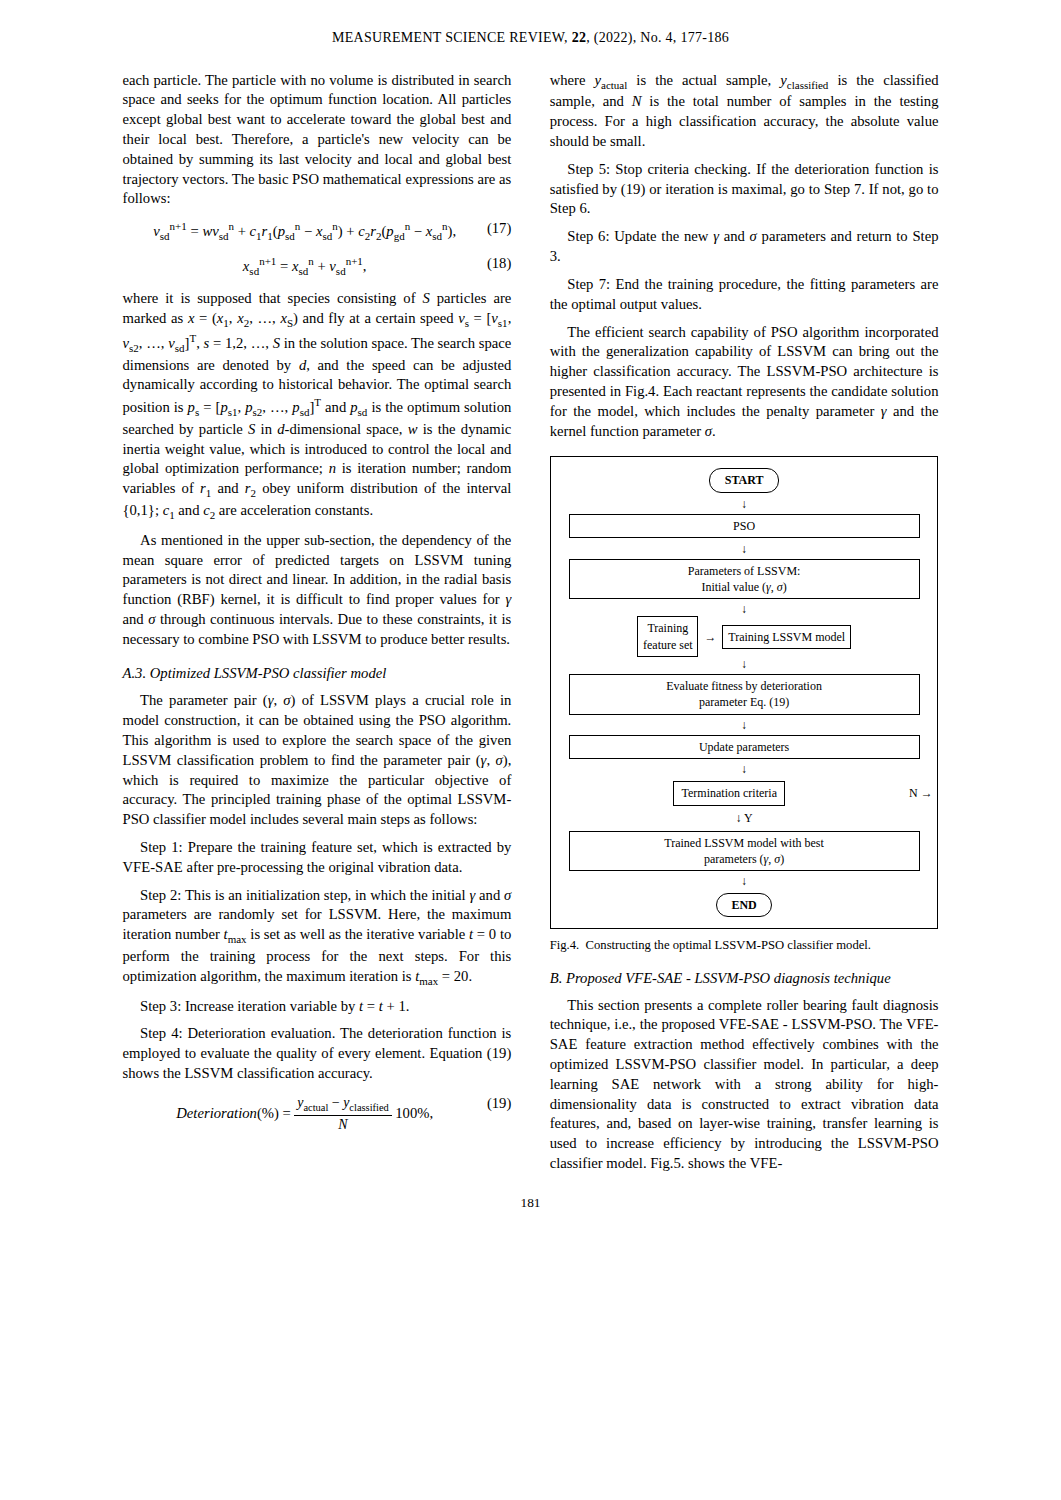MEASUREMENT SCIENCE REVIEW, 22, (2022), No. 4, 177-186
each particle. The particle with no volume is distributed in search space and seeks for the optimum function location. All particles except global best want to accelerate toward the global best and their local best. Therefore, a particle's new velocity can be obtained by summing its last velocity and local and global best trajectory vectors. The basic PSO mathematical expressions are as follows:
(17) vsdn+1 = wvsdn + c1r1(psdn − xsdn) + c2r2(pgdn − xsdn),
(18) xsdn+1 = xsdn + vsdn+1,
where it is supposed that species consisting of S particles are marked as x = (x1, x2, …, xS) and fly at a certain speed vs = [vs1, vs2, …, vsd]T, s = 1,2, …, S in the solution space. The search space dimensions are denoted by d, and the speed can be adjusted dynamically according to historical behavior. The optimal search position is ps = [ps1, ps2, …, psd]T and psd is the optimum solution searched by particle S in d-dimensional space, w is the dynamic inertia weight value, which is introduced to control the local and global optimization performance; n is iteration number; random variables of r1 and r2 obey uniform distribution of the interval {0,1}; c1 and c2 are acceleration constants.
As mentioned in the upper sub-section, the dependency of the mean square error of predicted targets on LSSVM tuning parameters is not direct and linear. In addition, in the radial basis function (RBF) kernel, it is difficult to find proper values for γ and σ through continuous intervals. Due to these constraints, it is necessary to combine PSO with LSSVM to produce better results.
A.3. Optimized LSSVM-PSO classifier model
The parameter pair (γ, σ) of LSSVM plays a crucial role in model construction, it can be obtained using the PSO algorithm. This algorithm is used to explore the search space of the given LSSVM classification problem to find the parameter pair (γ, σ), which is required to maximize the particular objective of accuracy. The principled training phase of the optimal LSSVM-PSO classifier model includes several main steps as follows:
Step 1: Prepare the training feature set, which is extracted by VFE-SAE after pre-processing the original vibration data.
Step 2: This is an initialization step, in which the initial γ and σ parameters are randomly set for LSSVM. Here, the maximum iteration number tmax is set as well as the iterative variable t = 0 to perform the training process for the next steps. For this optimization algorithm, the maximum iteration is tmax = 20.
Step 3: Increase iteration variable by t = t + 1.
Step 4: Deterioration evaluation. The deterioration function is employed to evaluate the quality of every element. Equation (19) shows the LSSVM classification accuracy.
(19) Deterioration(%) = yactual − yclassified N 100%,
where yactual is the actual sample, yclassified is the classified sample, and N is the total number of samples in the testing process. For a high classification accuracy, the absolute value should be small.
Step 5: Stop criteria checking. If the deterioration function is satisfied by (19) or iteration is maximal, go to Step 7. If not, go to Step 6.
Step 6: Update the new γ and σ parameters and return to Step 3.
Step 7: End the training procedure, the fitting parameters are the optimal output values.
The efficient search capability of PSO algorithm incorporated with the generalization capability of LSSVM can bring out the higher classification accuracy. The LSSVM-PSO architecture is presented in Fig.4. Each reactant represents the candidate solution for the model, which includes the penalty parameter γ and the kernel function parameter σ.
START ↓ PSO ↓ Parameters of LSSVM:
Initial value (γ, σ) ↓
Training
feature set → Training LSSVM model
↓ Evaluate fitness by deterioration
parameter Eq. (19) ↓ Update parameters ↓
Termination criteria N →
↓ Y Trained LSSVM model with best
parameters (γ, σ) ↓ END
Fig.4. Constructing the optimal LSSVM-PSO classifier model.
B. Proposed VFE-SAE - LSSVM-PSO diagnosis technique
This section presents a complete roller bearing fault diagnosis technique, i.e., the proposed VFE-SAE - LSSVM-PSO. The VFE-SAE feature extraction method effectively combines with the optimized LSSVM-PSO classifier model. In particular, a deep learning SAE network with a strong ability for high-dimensionality data is constructed to extract vibration data features, and, based on layer-wise training, transfer learning is used to increase efficiency by introducing the LSSVM-PSO classifier model. Fig.5. shows the VFE-
181